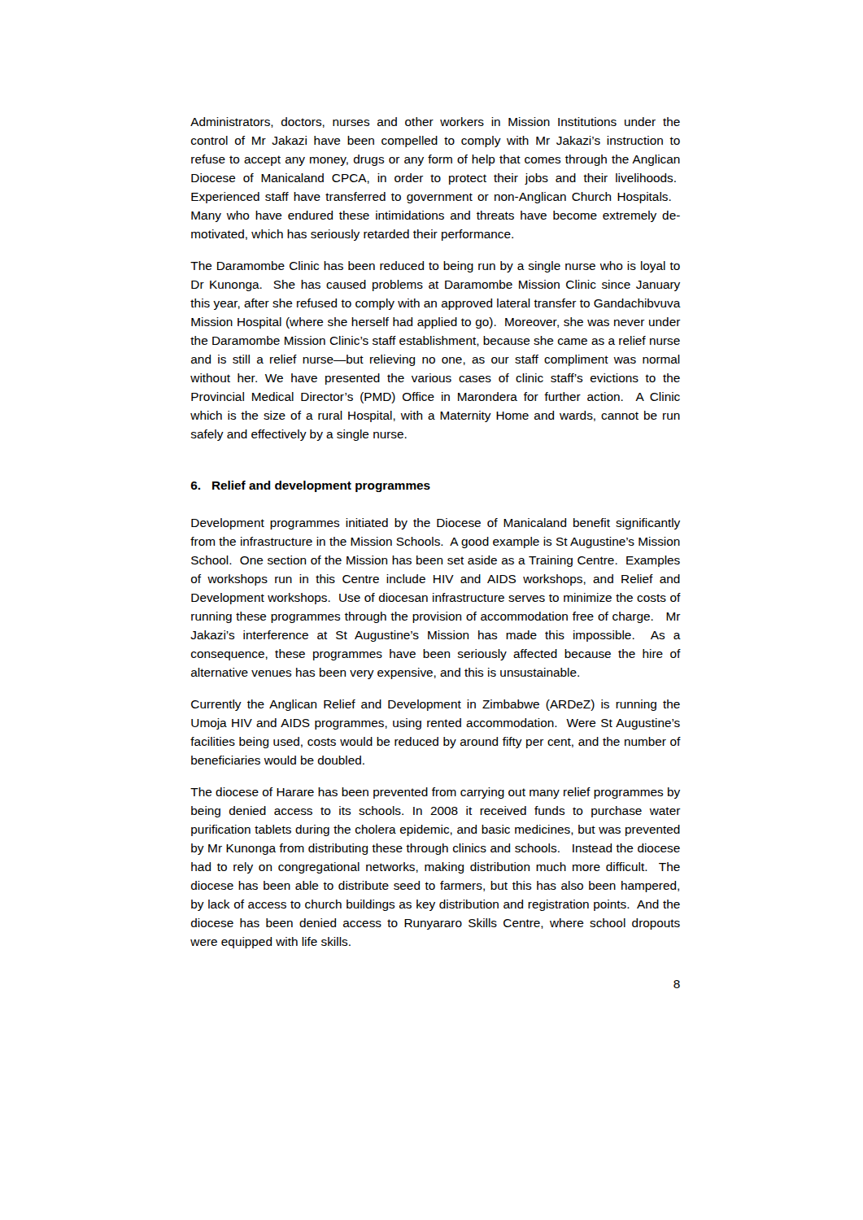Administrators, doctors, nurses and other workers in Mission Institutions under the control of Mr Jakazi have been compelled to comply with Mr Jakazi’s instruction to refuse to accept any money, drugs or any form of help that comes through the Anglican Diocese of Manicaland CPCA, in order to protect their jobs and their livelihoods. Experienced staff have transferred to government or non-Anglican Church Hospitals. Many who have endured these intimidations and threats have become extremely de-motivated, which has seriously retarded their performance.
The Daramombe Clinic has been reduced to being run by a single nurse who is loyal to Dr Kunonga. She has caused problems at Daramombe Mission Clinic since January this year, after she refused to comply with an approved lateral transfer to Gandachibvuva Mission Hospital (where she herself had applied to go). Moreover, she was never under the Daramombe Mission Clinic’s staff establishment, because she came as a relief nurse and is still a relief nurse—but relieving no one, as our staff compliment was normal without her. We have presented the various cases of clinic staff’s evictions to the Provincial Medical Director’s (PMD) Office in Marondera for further action. A Clinic which is the size of a rural Hospital, with a Maternity Home and wards, cannot be run safely and effectively by a single nurse.
6. Relief and development programmes
Development programmes initiated by the Diocese of Manicaland benefit significantly from the infrastructure in the Mission Schools. A good example is St Augustine’s Mission School. One section of the Mission has been set aside as a Training Centre. Examples of workshops run in this Centre include HIV and AIDS workshops, and Relief and Development workshops. Use of diocesan infrastructure serves to minimize the costs of running these programmes through the provision of accommodation free of charge. Mr Jakazi’s interference at St Augustine’s Mission has made this impossible. As a consequence, these programmes have been seriously affected because the hire of alternative venues has been very expensive, and this is unsustainable.
Currently the Anglican Relief and Development in Zimbabwe (ARDeZ) is running the Umoja HIV and AIDS programmes, using rented accommodation. Were St Augustine’s facilities being used, costs would be reduced by around fifty per cent, and the number of beneficiaries would be doubled.
The diocese of Harare has been prevented from carrying out many relief programmes by being denied access to its schools. In 2008 it received funds to purchase water purification tablets during the cholera epidemic, and basic medicines, but was prevented by Mr Kunonga from distributing these through clinics and schools. Instead the diocese had to rely on congregational networks, making distribution much more difficult. The diocese has been able to distribute seed to farmers, but this has also been hampered, by lack of access to church buildings as key distribution and registration points. And the diocese has been denied access to Runyararo Skills Centre, where school dropouts were equipped with life skills.
8